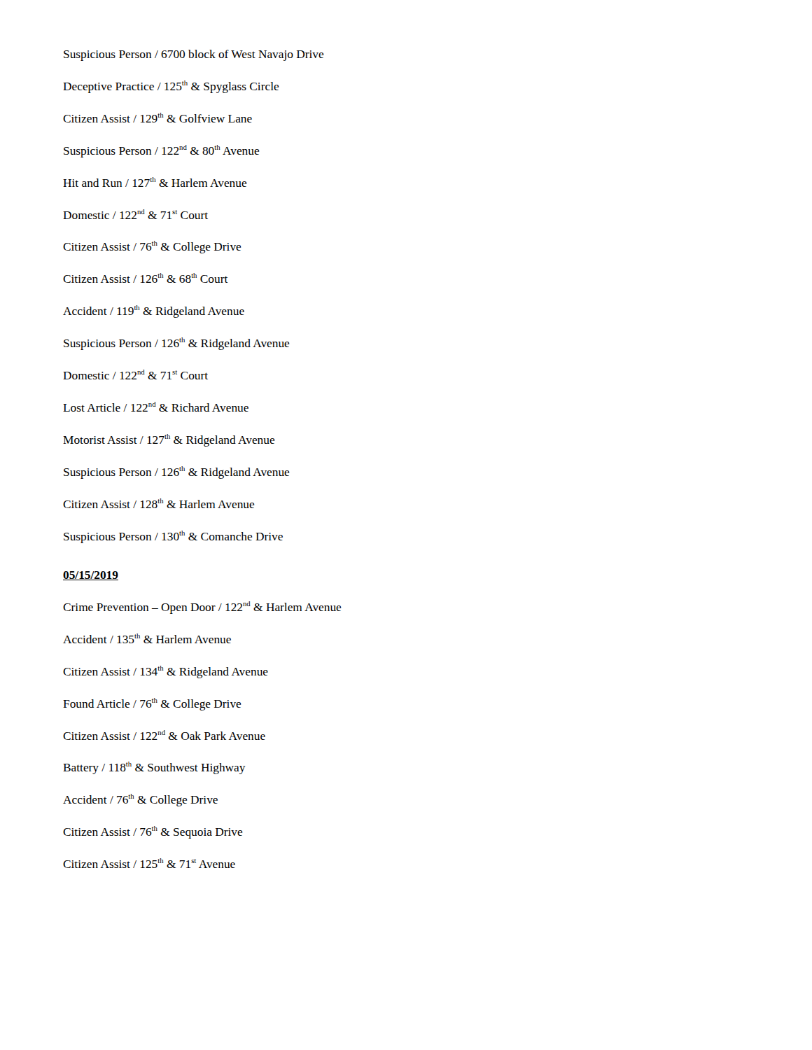Suspicious Person / 6700 block of West Navajo Drive
Deceptive Practice / 125th & Spyglass Circle
Citizen Assist / 129th & Golfview Lane
Suspicious Person / 122nd & 80th Avenue
Hit and Run / 127th & Harlem Avenue
Domestic / 122nd & 71st Court
Citizen Assist / 76th & College Drive
Citizen Assist / 126th & 68th Court
Accident / 119th & Ridgeland Avenue
Suspicious Person / 126th & Ridgeland Avenue
Domestic / 122nd & 71st Court
Lost Article / 122nd & Richard Avenue
Motorist Assist / 127th & Ridgeland Avenue
Suspicious Person / 126th & Ridgeland Avenue
Citizen Assist / 128th & Harlem Avenue
Suspicious Person / 130th & Comanche Drive
05/15/2019
Crime Prevention – Open Door / 122nd & Harlem Avenue
Accident / 135th & Harlem Avenue
Citizen Assist / 134th & Ridgeland Avenue
Found Article / 76th & College Drive
Citizen Assist / 122nd & Oak Park Avenue
Battery / 118th & Southwest Highway
Accident / 76th & College Drive
Citizen Assist / 76th & Sequoia Drive
Citizen Assist / 125th & 71st Avenue